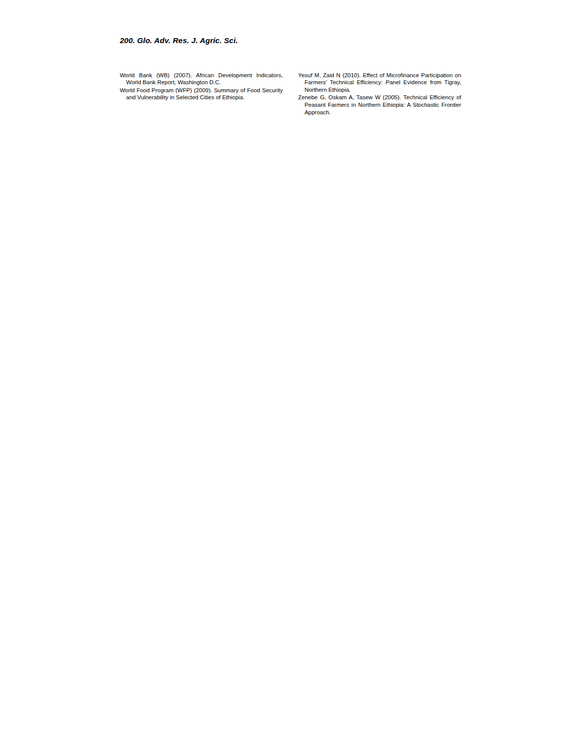200. Glo. Adv. Res. J. Agric. Sci.
World Bank (WB) (2007). African Development Indicators, World Bank Report, Washington D.C.
World Food Program (WFP) (2009). Summary of Food Security and Vulnerability in Selected Cities of Ethiopia.
Yesuf M, Zaid N (2010). Effect of Microfinance Participation on Farmers’ Technical Efficiency: Panel Evidence from Tigray, Northern Ethiopia.
Zenebe G, Oskam A, Tasew W (2005). Technical Efficiency of Peasant Farmers in Northern Ethiopia: A Stochastic Frontier Approach.